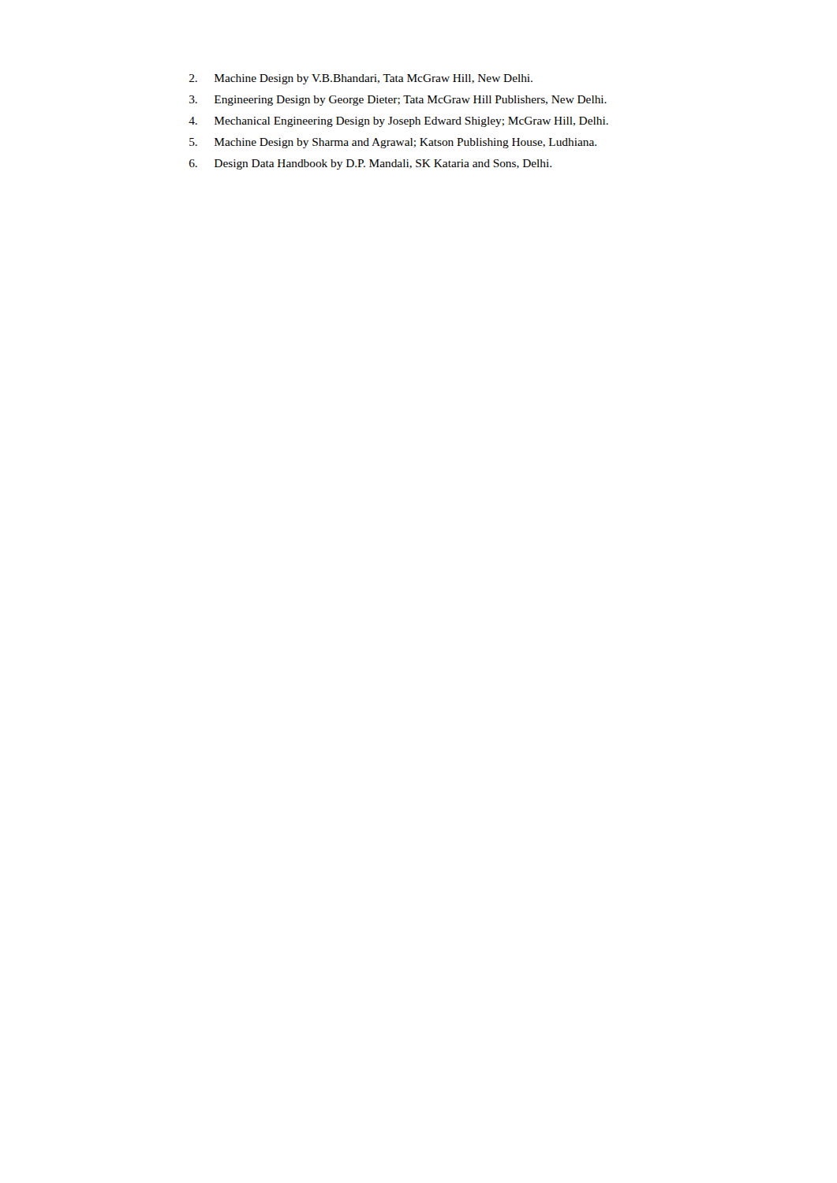2. Machine Design by V.B.Bhandari, Tata McGraw Hill, New Delhi.
3. Engineering Design by George Dieter; Tata McGraw Hill Publishers, New Delhi.
4. Mechanical Engineering Design by Joseph Edward Shigley; McGraw Hill, Delhi.
5. Machine Design by Sharma and Agrawal; Katson Publishing House, Ludhiana.
6. Design Data Handbook by D.P. Mandali, SK Kataria and Sons, Delhi.